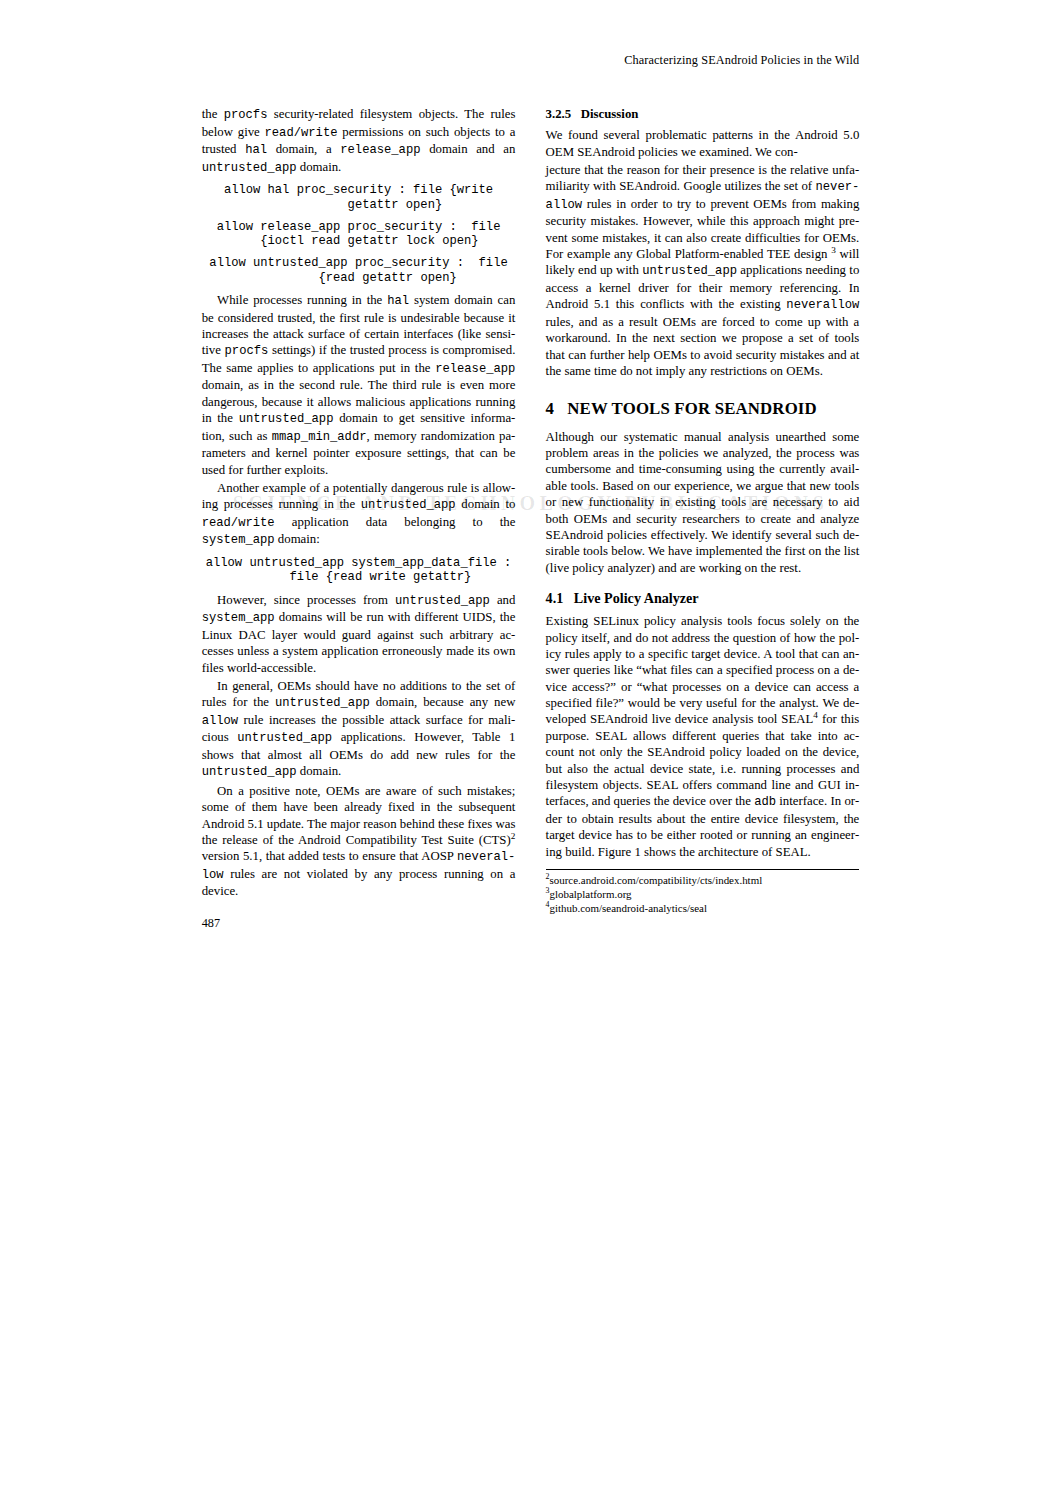SCIENCE AND TECHNOLOGY PUBLICATIONS
Characterizing SEAndroid Policies in the Wild
the procfs security-related filesystem objects. The rules below give read/write permissions on such objects to a trusted hal domain, a release_app domain and an untrusted_app domain.
allow hal proc_security : file {write getattr open}
allow release_app proc_security : file {ioctl read getattr lock open}
allow untrusted_app proc_security : file {read getattr open}
While processes running in the hal system domain can be considered trusted, the first rule is undesirable because it increases the attack surface of certain interfaces (like sensitive procfs settings) if the trusted process is compromised. The same applies to applications put in the release_app domain, as in the second rule. The third rule is even more dangerous, because it allows malicious applications running in the untrusted_app domain to get sensitive information, such as mmap_min_addr, memory randomization parameters and kernel pointer exposure settings, that can be used for further exploits.
Another example of a potentially dangerous rule is allowing processes running in the untrusted_app domain to read/write application data belonging to the system_app domain:
allow untrusted_app system_app_data_file : file {read write getattr}
However, since processes from untrusted_app and system_app domains will be run with different UIDS, the Linux DAC layer would guard against such arbitrary accesses unless a system application erroneously made its own files world-accessible.
In general, OEMs should have no additions to the set of rules for the untrusted_app domain, because any new allow rule increases the possible attack surface for malicious untrusted_app applications. However, Table 1 shows that almost all OEMs do add new rules for the untrusted_app domain.
On a positive note, OEMs are aware of such mistakes; some of them have been already fixed in the subsequent Android 5.1 update. The major reason behind these fixes was the release of the Android Compatibility Test Suite (CTS)2 version 5.1, that added tests to ensure that AOSP neverallow rules are not violated by any process running on a device.
3.2.5 Discussion
We found several problematic patterns in the Android 5.0 OEM SEAndroid policies we examined. We con-
jecture that the reason for their presence is the relative unfamiliarity with SEAndroid. Google utilizes the set of neverallow rules in order to try to prevent OEMs from making security mistakes. However, while this approach might prevent some mistakes, it can also create difficulties for OEMs. For example any Global Platform-enabled TEE design 3 will likely end up with untrusted_app applications needing to access a kernel driver for their memory referencing. In Android 5.1 this conflicts with the existing neverallow rules, and as a result OEMs are forced to come up with a workaround. In the next section we propose a set of tools that can further help OEMs to avoid security mistakes and at the same time do not imply any restrictions on OEMs.
4 NEW TOOLS FOR SEANDROID
Although our systematic manual analysis unearthed some problem areas in the policies we analyzed, the process was cumbersome and time-consuming using the currently available tools. Based on our experience, we argue that new tools or new functionality in existing tools are necessary to aid both OEMs and security researchers to create and analyze SEAndroid policies effectively. We identify several such desirable tools below. We have implemented the first on the list (live policy analyzer) and are working on the rest.
4.1 Live Policy Analyzer
Existing SELinux policy analysis tools focus solely on the policy itself, and do not address the question of how the policy rules apply to a specific target device. A tool that can answer queries like “what files can a specified process on a device access?” or “what processes on a device can access a specified file?” would be very useful for the analyst. We developed SEAndroid live device analysis tool SEAL4 for this purpose. SEAL allows different queries that take into account not only the SEAndroid policy loaded on the device, but also the actual device state, i.e. running processes and filesystem objects. SEAL offers command line and GUI interfaces, and queries the device over the adb interface. In order to obtain results about the entire device filesystem, the target device has to be either rooted or running an engineering build. Figure 1 shows the architecture of SEAL.
2source.android.com/compatibility/cts/index.html
3globalplatform.org
4github.com/seandroid-analytics/seal
487